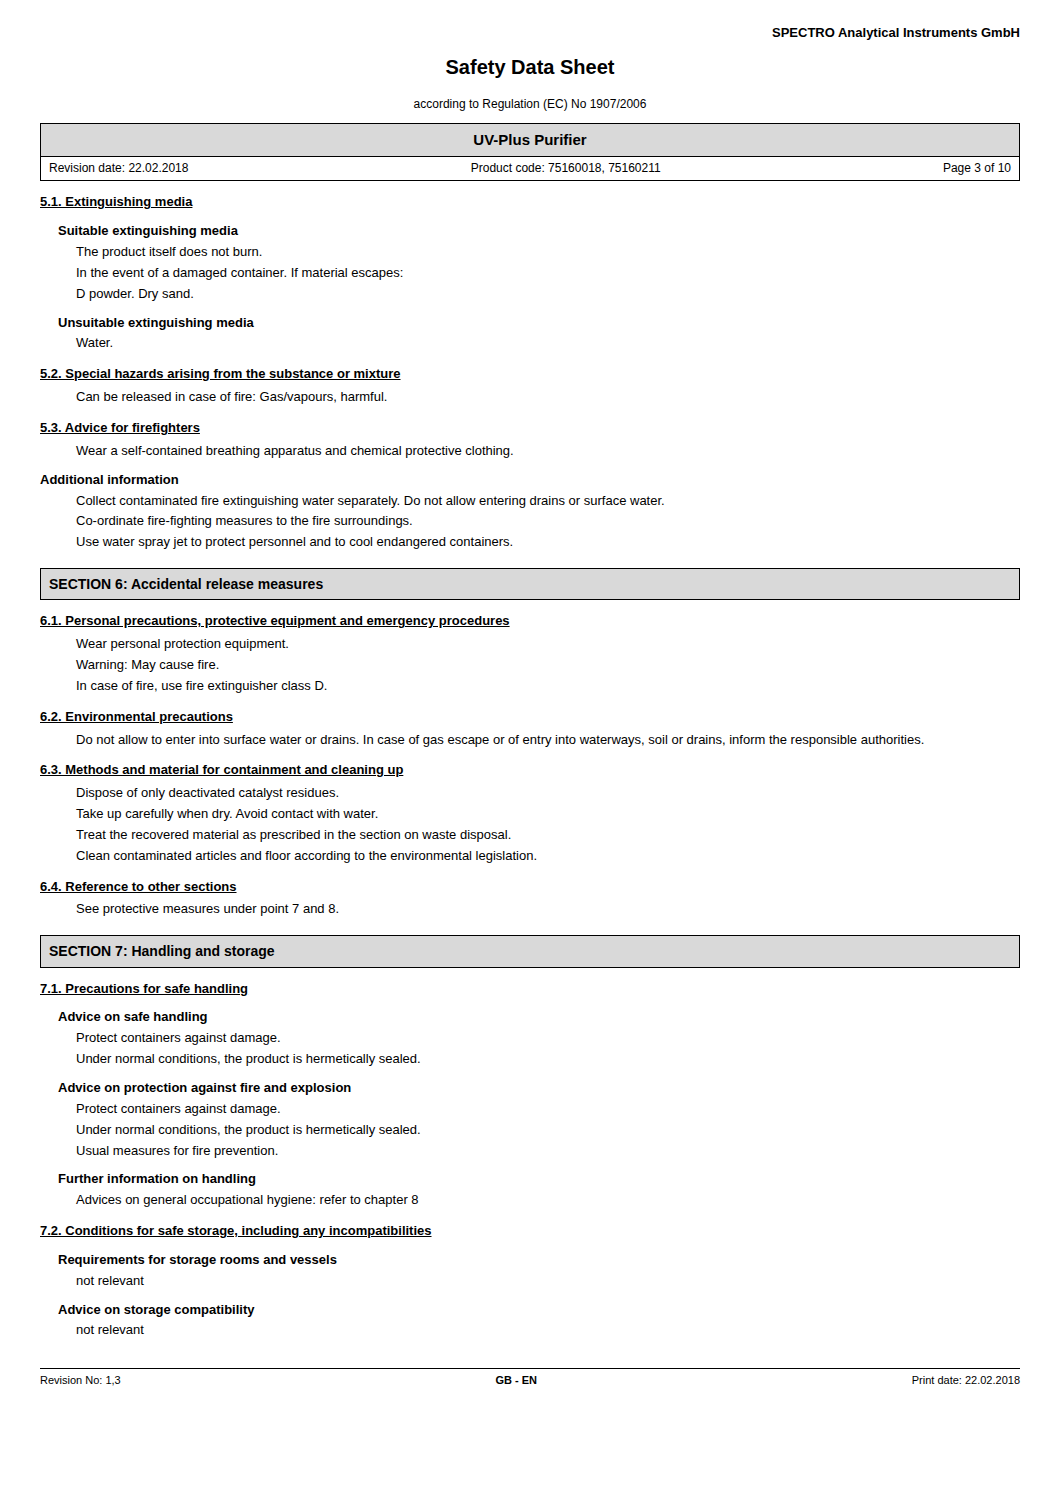SPECTRO Analytical Instruments GmbH
Safety Data Sheet
according to Regulation (EC) No 1907/2006
UV-Plus Purifier
Revision date: 22.02.2018 Product code: 75160018, 75160211 Page 3 of 10
5.1. Extinguishing media
Suitable extinguishing media
The product itself does not burn.
In the event of a damaged container. If material escapes:
D powder. Dry sand.
Unsuitable extinguishing media
Water.
5.2. Special hazards arising from the substance or mixture
Can be released in case of fire: Gas/vapours, harmful.
5.3. Advice for firefighters
Wear a self-contained breathing apparatus and chemical protective clothing.
Additional information
Collect contaminated fire extinguishing water separately. Do not allow entering drains or surface water.
Co-ordinate fire-fighting measures to the fire surroundings.
Use water spray jet to protect personnel and to cool endangered containers.
SECTION 6: Accidental release measures
6.1. Personal precautions, protective equipment and emergency procedures
Wear personal protection equipment.
Warning: May cause fire.
In case of fire, use fire extinguisher class D.
6.2. Environmental precautions
Do not allow to enter into surface water or drains. In case of gas escape or of entry into waterways, soil or drains, inform the responsible authorities.
6.3. Methods and material for containment and cleaning up
Dispose of only deactivated catalyst residues.
Take up carefully when dry. Avoid contact with water.
Treat the recovered material as prescribed in the section on waste disposal.
Clean contaminated articles and floor according to the environmental legislation.
6.4. Reference to other sections
See protective measures under point 7 and 8.
SECTION 7: Handling and storage
7.1. Precautions for safe handling
Advice on safe handling
Protect containers against damage.
Under normal conditions, the product is hermetically sealed.
Advice on protection against fire and explosion
Protect containers against damage.
Under normal conditions, the product is hermetically sealed.
Usual measures for fire prevention.
Further information on handling
Advices on general occupational hygiene: refer to chapter 8
7.2. Conditions for safe storage, including any incompatibilities
Requirements for storage rooms and vessels
not relevant
Advice on storage compatibility
not relevant
Revision No: 1,3 GB - EN Print date: 22.02.2018